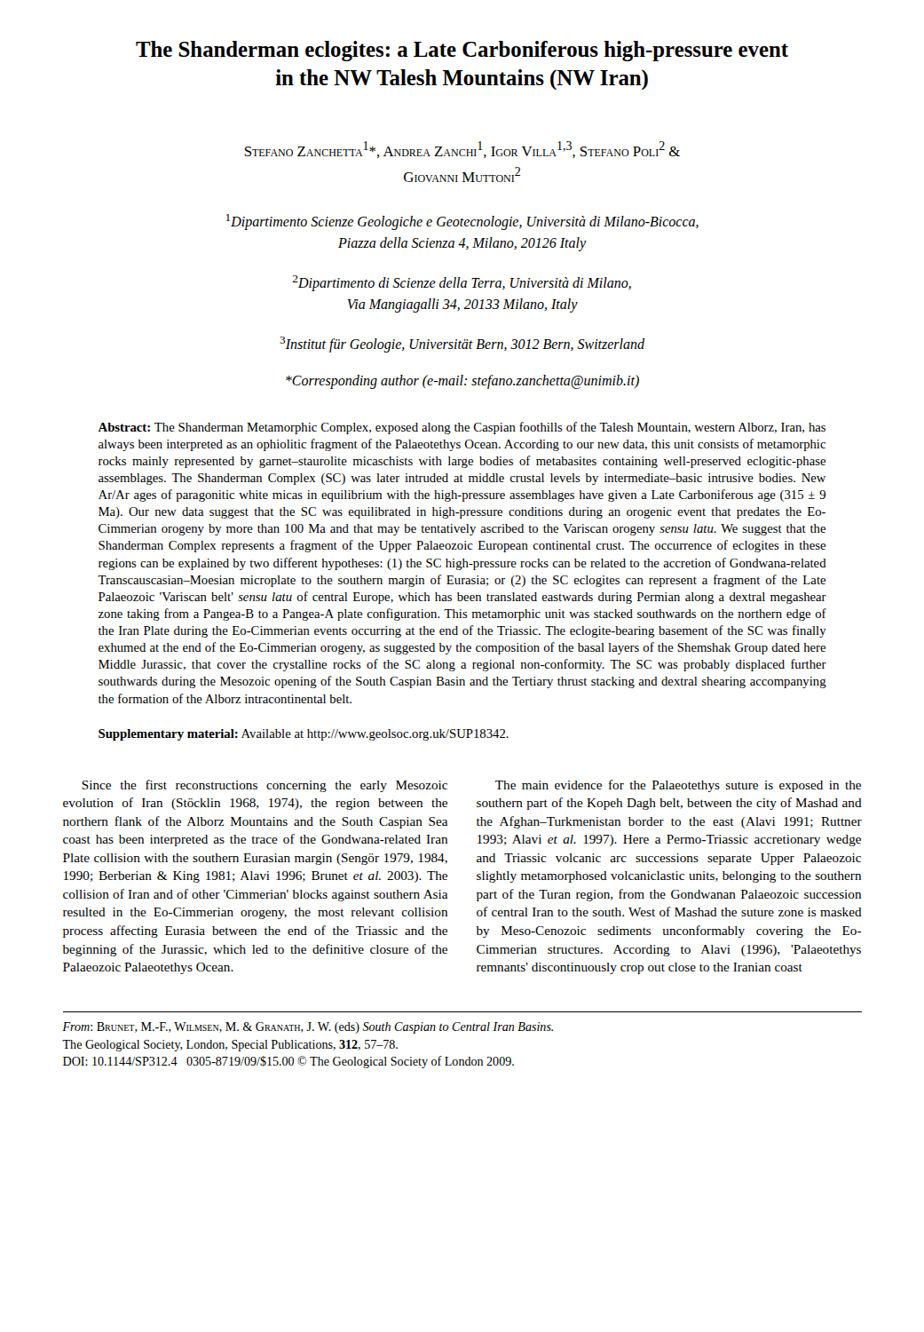The Shanderman eclogites: a Late Carboniferous high-pressure event
in the NW Talesh Mountains (NW Iran)
Stefano Zanchetta1*, Andrea Zanchi1, Igor Villa1,3, Stefano Poli2 &
Giovanni Muttoni2
1Dipartimento Scienze Geologiche e Geotecnologie, Università di Milano-Bicocca,
Piazza della Scienza 4, Milano, 20126 Italy
2Dipartimento di Scienze della Terra, Università di Milano,
Via Mangiagalli 34, 20133 Milano, Italy
3Institut für Geologie, Universität Bern, 3012 Bern, Switzerland
*Corresponding author (e-mail: stefano.zanchetta@unimib.it)
Abstract: The Shanderman Metamorphic Complex, exposed along the Caspian foothills of the Talesh Mountain, western Alborz, Iran, has always been interpreted as an ophiolitic fragment of the Palaeotethys Ocean. According to our new data, this unit consists of metamorphic rocks mainly represented by garnet–staurolite micaschists with large bodies of metabasites containing well-preserved eclogitic-phase assemblages. The Shanderman Complex (SC) was later intruded at middle crustal levels by intermediate–basic intrusive bodies. New Ar/Ar ages of paragonitic white micas in equilibrium with the high-pressure assemblages have given a Late Carboniferous age (315 ± 9 Ma). Our new data suggest that the SC was equilibrated in high-pressure conditions during an orogenic event that predates the Eo-Cimmerian orogeny by more than 100 Ma and that may be tentatively ascribed to the Variscan orogeny sensu latu. We suggest that the Shanderman Complex represents a fragment of the Upper Palaeozoic European continental crust. The occurrence of eclogites in these regions can be explained by two different hypotheses: (1) the SC high-pressure rocks can be related to the accretion of Gondwana-related Transcauscasian–Moesian microplate to the southern margin of Eurasia; or (2) the SC eclogites can represent a fragment of the Late Palaeozoic 'Variscan belt' sensu latu of central Europe, which has been translated eastwards during Permian along a dextral megashear zone taking from a Pangea-B to a Pangea-A plate configuration. This metamorphic unit was stacked southwards on the northern edge of the Iran Plate during the Eo-Cimmerian events occurring at the end of the Triassic. The eclogite-bearing basement of the SC was finally exhumed at the end of the Eo-Cimmerian orogeny, as suggested by the composition of the basal layers of the Shemshak Group dated here Middle Jurassic, that cover the crystalline rocks of the SC along a regional non-conformity. The SC was probably displaced further southwards during the Mesozoic opening of the South Caspian Basin and the Tertiary thrust stacking and dextral shearing accompanying the formation of the Alborz intracontinental belt.
Supplementary material: Available at http://www.geolsoc.org.uk/SUP18342.
Since the first reconstructions concerning the early Mesozoic evolution of Iran (Stöcklin 1968, 1974), the region between the northern flank of the Alborz Mountains and the South Caspian Sea coast has been interpreted as the trace of the Gondwana-related Iran Plate collision with the southern Eurasian margin (Sengör 1979, 1984, 1990; Berberian & King 1981; Alavi 1996; Brunet et al. 2003). The collision of Iran and of other 'Cimmerian' blocks against southern Asia resulted in the Eo-Cimmerian orogeny, the most relevant collision process affecting Eurasia between the end of the Triassic and the beginning of the Jurassic, which led to the definitive closure of the Palaeozoic Palaeotethys Ocean.
The main evidence for the Palaeotethys suture is exposed in the southern part of the Kopeh Dagh belt, between the city of Mashad and the Afghan–Turkmenistan border to the east (Alavi 1991; Ruttner 1993; Alavi et al. 1997). Here a Permo-Triassic accretionary wedge and Triassic volcanic arc successions separate Upper Palaeozoic slightly metamorphosed volcaniclastic units, belonging to the southern part of the Turan region, from the Gondwanan Palaeozoic succession of central Iran to the south. West of Mashad the suture zone is masked by Meso-Cenozoic sediments unconformably covering the Eo-Cimmerian structures. According to Alavi (1996), 'Palaeotethys remnants' discontinuously crop out close to the Iranian coast
From: Brunet, M.-F., Wilmsen, M. & Granath, J. W. (eds) South Caspian to Central Iran Basins.
The Geological Society, London, Special Publications, 312, 57–78.
DOI: 10.1144/SP312.4 0305-8719/09/$15.00 © The Geological Society of London 2009.